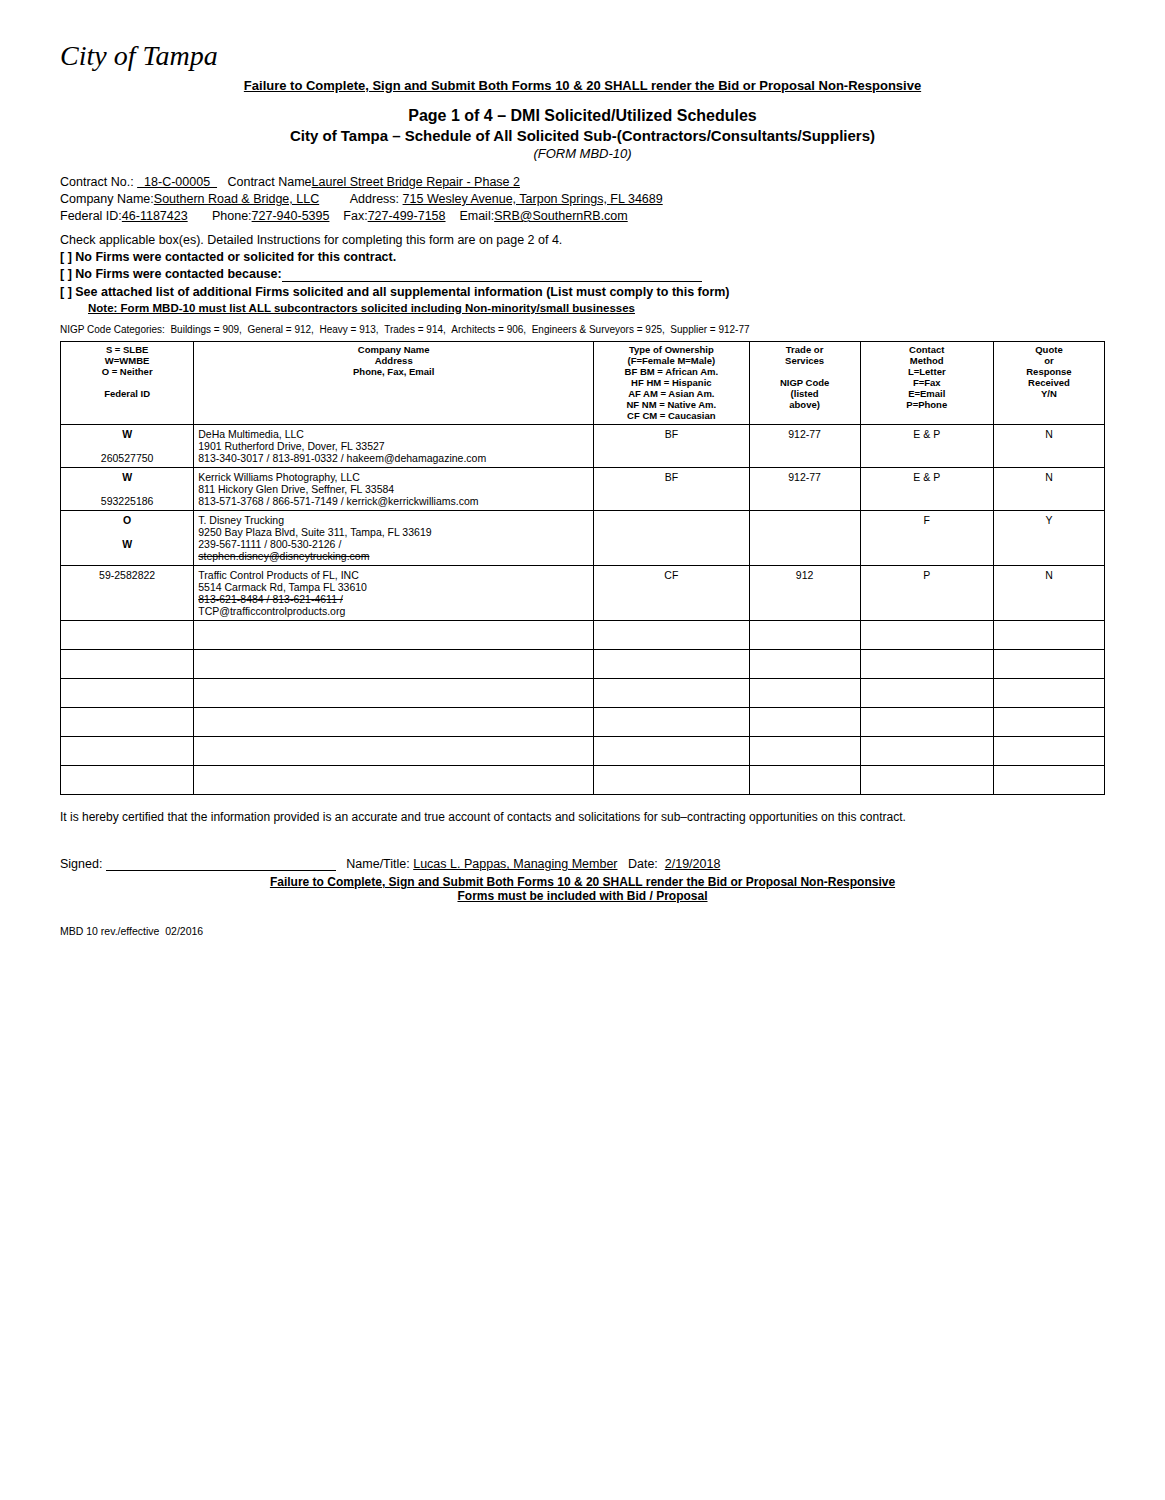City of Tampa
Failure to Complete, Sign and Submit Both Forms 10 & 20 SHALL render the Bid or Proposal Non-Responsive
Page 1 of 4 – DMI Solicited/Utilized Schedules
City of Tampa – Schedule of All Solicited Sub-(Contractors/Consultants/Suppliers)
(FORM MBD-10)
Contract No.: 18-C-00005 Contract NameLaurel Street Bridge Repair - Phase 2
Company Name:Southern Road & Bridge, LLC Address: 715 Wesley Avenue, Tarpon Springs, FL 34689
Federal ID:46-1187423 Phone:727-940-5395 Fax:727-499-7158 Email:SRB@SouthernRB.com
Check applicable box(es). Detailed Instructions for completing this form are on page 2 of 4.
[ ] No Firms were contacted or solicited for this contract.
[ ] No Firms were contacted because:
[ ] See attached list of additional Firms solicited and all supplemental information (List must comply to this form)
Note: Form MBD-10 must list ALL subcontractors solicited including Non-minority/small businesses
NIGP Code Categories: Buildings = 909, General = 912, Heavy = 913, Trades = 914, Architects = 906, Engineers & Surveyors = 925, Supplier = 912-77
| S = SLBE W=WMBE O = Neither Federal ID | Company Name Address Phone, Fax, Email | Type of Ownership (F=Female M=Male) BF BM = African Am. HF HM = Hispanic AF AM = Asian Am. NF NM = Native Am. CF CM = Caucasian | Trade or Services NIGP Code (listed above) | Contact Method L=Letter F=Fax E=Email P=Phone | Quote or Response Received Y/N |
| --- | --- | --- | --- | --- | --- |
| W 260527750 | DeHa Multimedia, LLC 1901 Rutherford Drive, Dover, FL 33527 813-340-3017 / 813-891-0332 / hakeem@dehamagazine.com | BF | 912-77 | E & P | N |
| W 593225186 | Kerrick Williams Photography, LLC 811 Hickory Glen Drive, Seffner, FL 33584 813-571-3768 / 866-571-7149 / kerrick@kerrickwilliams.com | BF | 912-77 | E & P | N |
| O W | T. Disney Trucking 9250 Bay Plaza Blvd, Suite 311, Tampa, FL 33619 239-567-1111 / 800-530-2126 / stephen.disney@disneytrucking.com | | | F | Y |
| 59-2582822 | Traffic Control Products of FL, INC 5514 Carmack Rd, Tampa FL 33610 813-621-8484 / 813-621-4611 / TCP@trafficcontrolproducts.org | CF | 912 | P | N |
It is hereby certified that the information provided is an accurate and true account of contacts and solicitations for sub–contracting opportunities on this contract.
Signed: Name/Title: Lucas L. Pappas, Managing Member Date: 2/19/2018
Failure to Complete, Sign and Submit Both Forms 10 & 20 SHALL render the Bid or Proposal Non-Responsive
Forms must be included with Bid / Proposal
MBD 10 rev./effective 02/2016